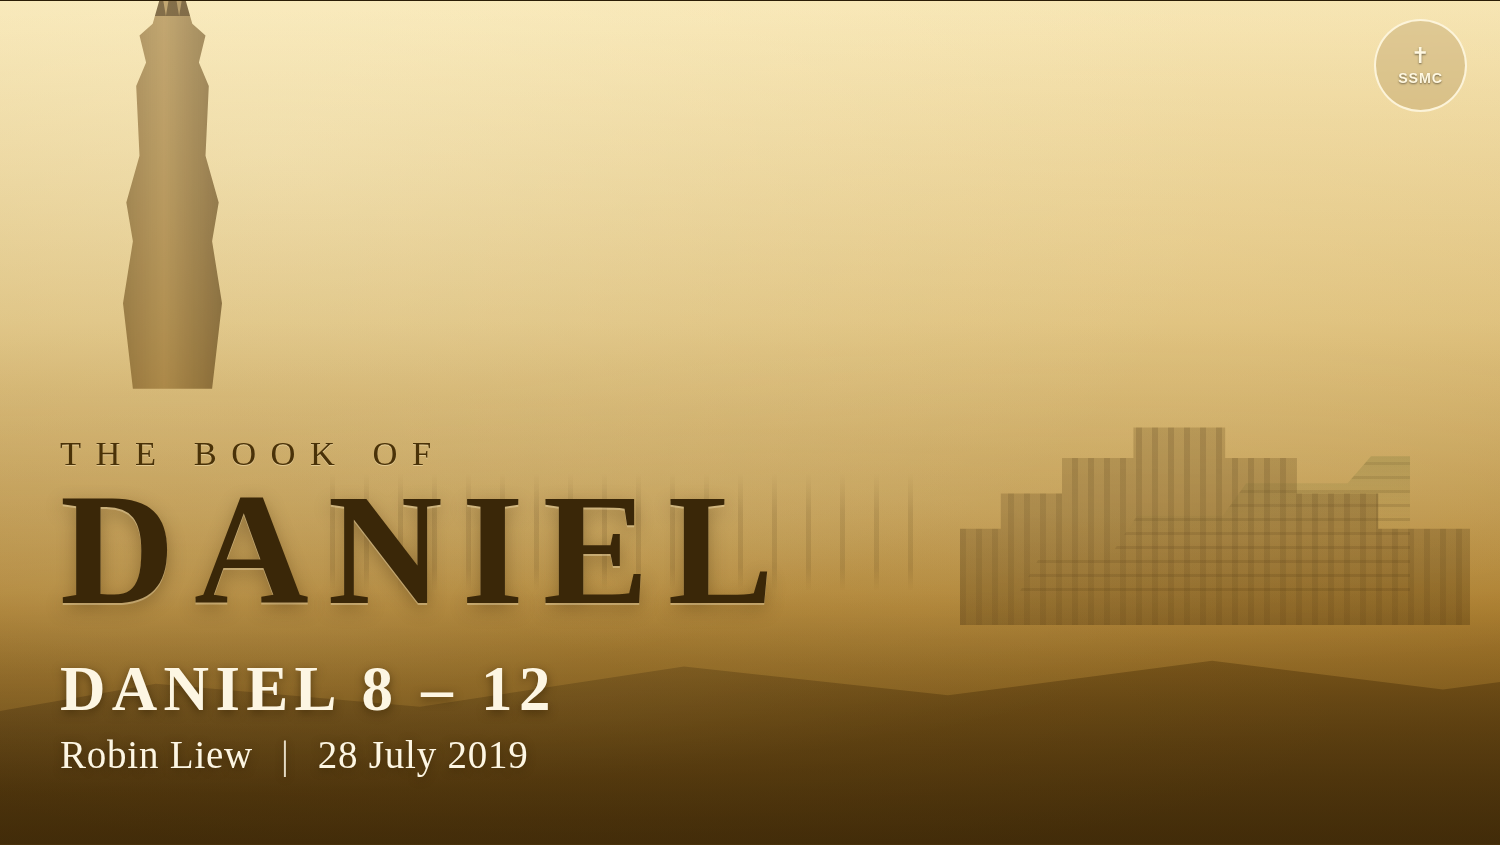✝ SSMC
The Book of
Daniel
Daniel 8 – 12
Robin Liew | 28 July 2019